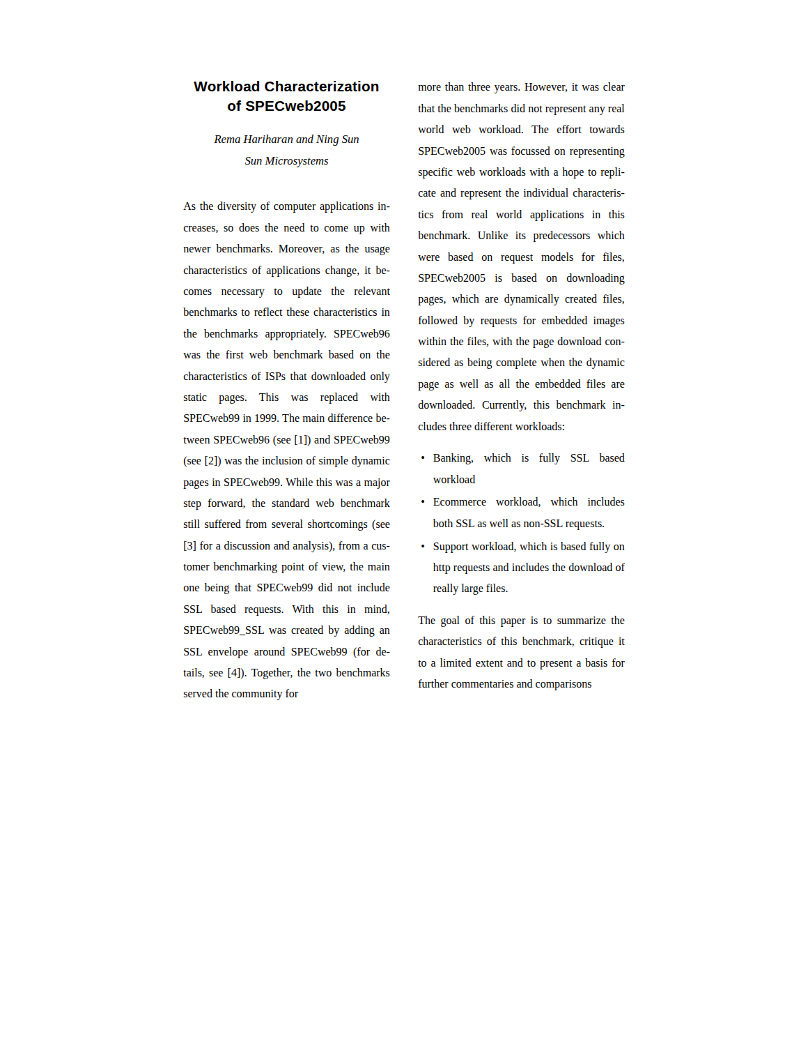Workload Characterization
of SPECweb2005
Rema Hariharan and Ning Sun
Sun Microsystems
As the diversity of computer applications increases, so does the need to come up with newer benchmarks. Moreover, as the usage characteristics of applications change, it becomes necessary to update the relevant benchmarks to reflect these characteristics in the benchmarks appropriately. SPECweb96 was the first web benchmark based on the characteristics of ISPs that downloaded only static pages. This was replaced with SPECweb99 in 1999. The main difference between SPECweb96 (see [1]) and SPECweb99 (see [2]) was the inclusion of simple dynamic pages in SPECweb99. While this was a major step forward, the standard web benchmark still suffered from several shortcomings (see [3] for a discussion and analysis), from a customer benchmarking point of view, the main one being that SPECweb99 did not include SSL based requests. With this in mind, SPECweb99_SSL was created by adding an SSL envelope around SPECweb99 (for details, see [4]). Together, the two benchmarks served the community for
more than three years. However, it was clear that the benchmarks did not represent any real world web workload. The effort towards SPECweb2005 was focussed on representing specific web workloads with a hope to replicate and represent the individual characteristics from real world applications in this benchmark. Unlike its predecessors which were based on request models for files, SPECweb2005 is based on downloading pages, which are dynamically created files, followed by requests for embedded images within the files, with the page download considered as being complete when the dynamic page as well as all the embedded files are downloaded. Currently, this benchmark includes three different workloads:
Banking, which is fully SSL based workload
Ecommerce workload, which includes both SSL as well as non-SSL requests.
Support workload, which is based fully on http requests and includes the download of really large files.
The goal of this paper is to summarize the characteristics of this benchmark, critique it to a limited extent and to present a basis for further commentaries and comparisons